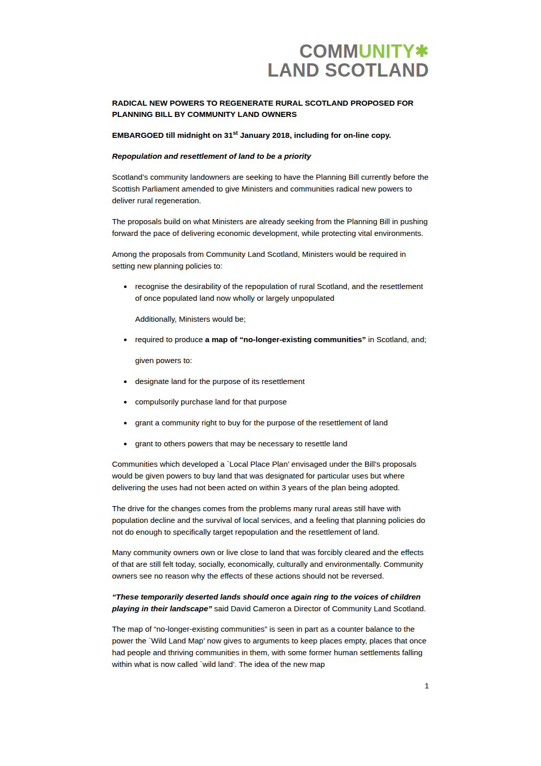COMMUNITY✱
LAND SCOTLAND
Radical new powers to regenerate rural Scotland proposed for Planning Bill by community land owners
EMBARGOED till midnight on 31st January 2018, including for on-line copy.
Repopulation and resettlement of land to be a priority
Scotland’s community landowners are seeking to have the Planning Bill currently before the Scottish Parliament amended to give Ministers and communities radical new powers to deliver rural regeneration.
The proposals build on what Ministers are already seeking from the Planning Bill in pushing forward the pace of delivering economic development, while protecting vital environments.
Among the proposals from Community Land Scotland, Ministers would be required in setting new planning policies to:
recognise the desirability of the repopulation of rural Scotland, and the resettlement of once populated land now wholly or largely unpopulated
Additionally, Ministers would be;
required to produce a map of “no-longer-existing communities” in Scotland, and;
given powers to:
designate land for the purpose of its resettlement
compulsorily purchase land for that purpose
grant a community right to buy for the purpose of the resettlement of land
grant to others powers that may be necessary to resettle land
Communities which developed a `Local Place Plan’ envisaged under the Bill’s proposals would be given powers to buy land that was designated for particular uses but where delivering the uses had not been acted on within 3 years of the plan being adopted.
The drive for the changes comes from the problems many rural areas still have with population decline and the survival of local services, and a feeling that planning policies do not do enough to specifically target repopulation and the resettlement of land.
Many community owners own or live close to land that was forcibly cleared and the effects of that are still felt today, socially, economically, culturally and environmentally. Community owners see no reason why the effects of these actions should not be reversed.
“These temporarily deserted lands should once again ring to the voices of children playing in their landscape” said David Cameron a Director of Community Land Scotland.
The map of “no-longer-existing communities” is seen in part as a counter balance to the power the `Wild Land Map’ now gives to arguments to keep places empty, places that once had people and thriving communities in them, with some former human settlements falling within what is now called `wild land’. The idea of the new map
1